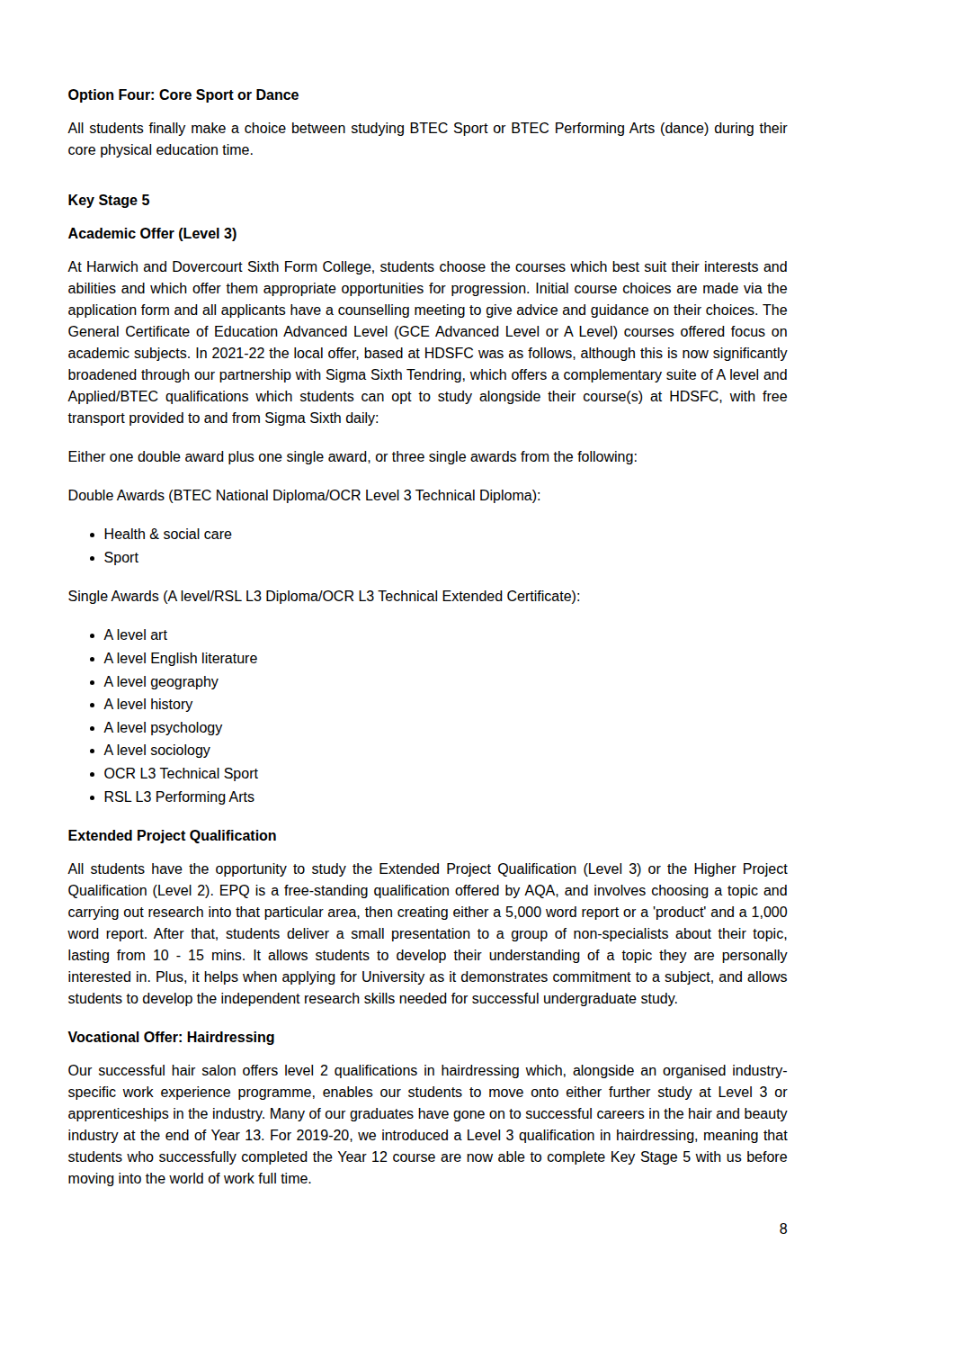Option Four: Core Sport or Dance
All students finally make a choice between studying BTEC Sport or BTEC Performing Arts (dance) during their core physical education time.
Key Stage 5
Academic Offer (Level 3)
At Harwich and Dovercourt Sixth Form College, students choose the courses which best suit their interests and abilities and which offer them appropriate opportunities for progression. Initial course choices are made via the application form and all applicants have a counselling meeting to give advice and guidance on their choices. The General Certificate of Education Advanced Level (GCE Advanced Level or A Level) courses offered focus on academic subjects. In 2021-22 the local offer, based at HDSFC was as follows, although this is now significantly broadened through our partnership with Sigma Sixth Tendring, which offers a complementary suite of A level and Applied/BTEC qualifications which students can opt to study alongside their course(s) at HDSFC, with free transport provided to and from Sigma Sixth daily:
Either one double award plus one single award, or three single awards from the following:
Double Awards (BTEC National Diploma/OCR Level 3 Technical Diploma):
Health & social care
Sport
Single Awards (A level/RSL L3 Diploma/OCR L3 Technical Extended Certificate):
A level art
A level English literature
A level geography
A level history
A level psychology
A level sociology
OCR L3 Technical Sport
RSL L3 Performing Arts
Extended Project Qualification
All students have the opportunity to study the Extended Project Qualification (Level 3) or the Higher Project Qualification (Level 2). EPQ is a free-standing qualification offered by AQA, and involves choosing a topic and carrying out research into that particular area, then creating either a 5,000 word report or a 'product' and a 1,000 word report. After that, students deliver a small presentation to a group of non-specialists about their topic, lasting from 10 - 15 mins. It allows students to develop their understanding of a topic they are personally interested in. Plus, it helps when applying for University as it demonstrates commitment to a subject, and allows students to develop the independent research skills needed for successful undergraduate study.
Vocational Offer: Hairdressing
Our successful hair salon offers level 2 qualifications in hairdressing which, alongside an organised industry-specific work experience programme, enables our students to move onto either further study at Level 3 or apprenticeships in the industry. Many of our graduates have gone on to successful careers in the hair and beauty industry at the end of Year 13. For 2019-20, we introduced a Level 3 qualification in hairdressing, meaning that students who successfully completed the Year 12 course are now able to complete Key Stage 5 with us before moving into the world of work full time.
8